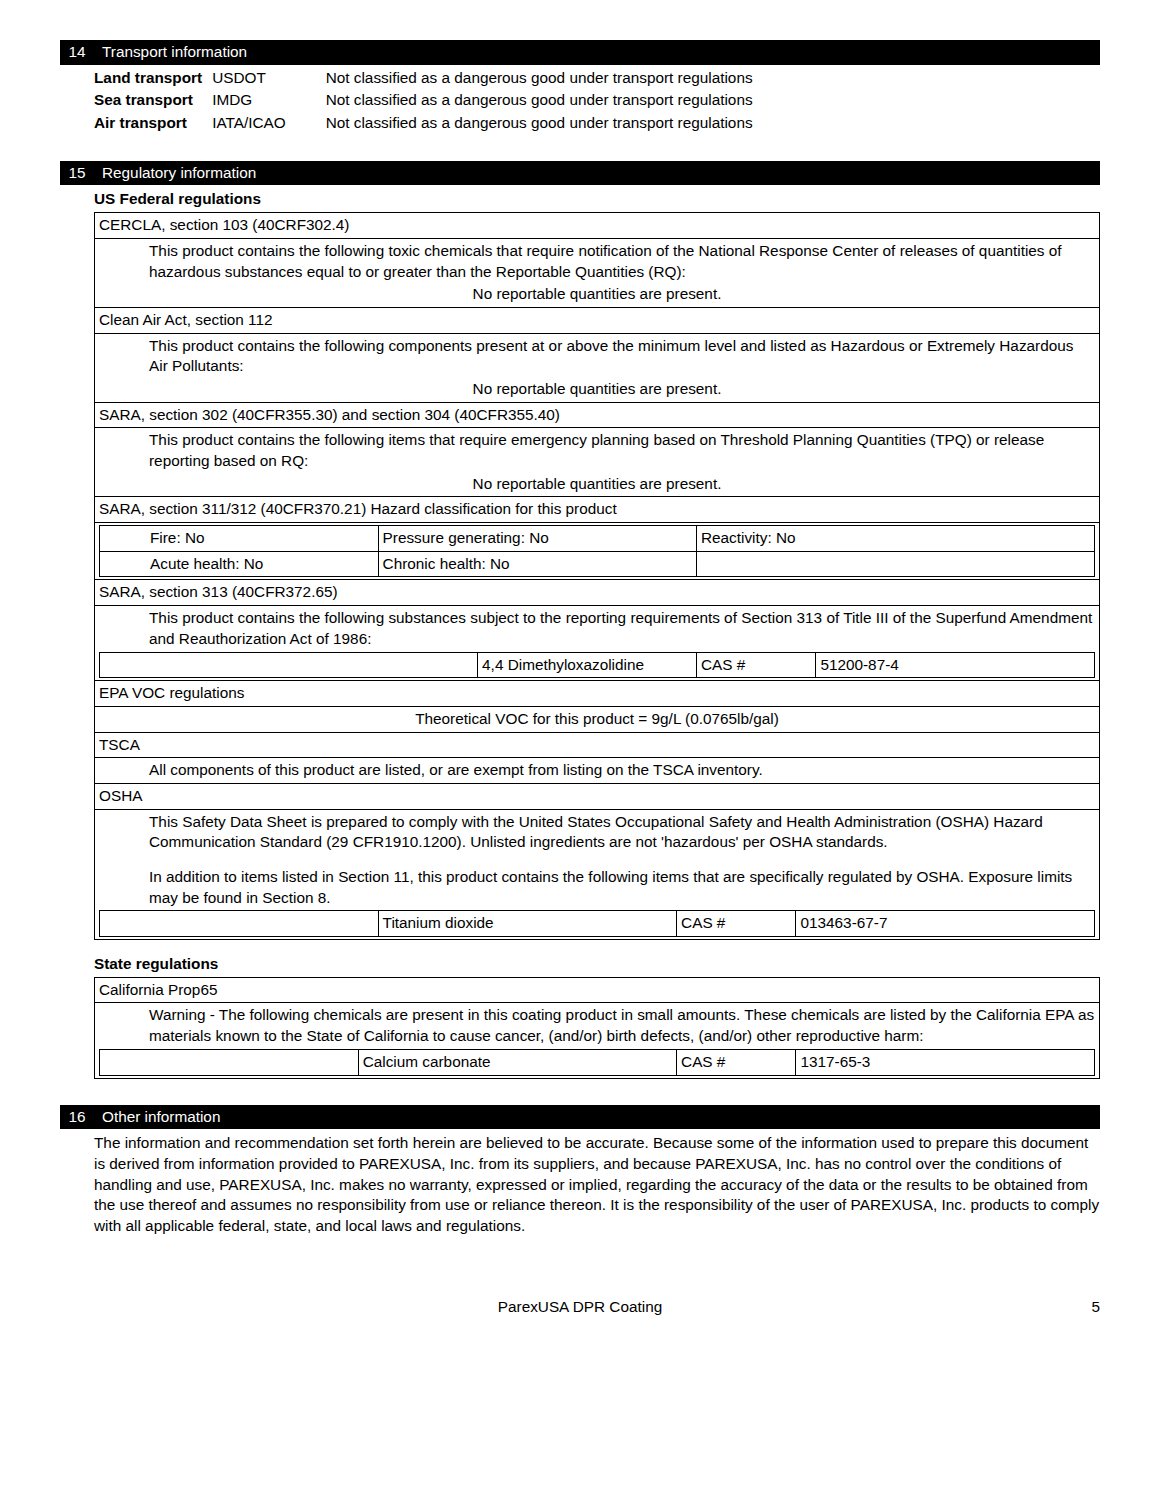14 Transport information
| Land transport | USDOT | Not classified as a dangerous good under transport regulations |
| Sea transport | IMDG | Not classified as a dangerous good under transport regulations |
| Air transport | IATA/ICAO | Not classified as a dangerous good under transport regulations |
15 Regulatory information
US Federal regulations
| CERCLA, section 103 (40CRF302.4) |
| This product contains the following toxic chemicals that require notification of the National Response Center of releases of quantities of hazardous substances equal to or greater than the Reportable Quantities (RQ): No reportable quantities are present. |
| Clean Air Act, section 112 |
| This product contains the following components present at or above the minimum level and listed as Hazardous or Extremely Hazardous Air Pollutants: No reportable quantities are present. |
| SARA, section 302 (40CFR355.30) and section 304 (40CFR355.40) |
| This product contains the following items that require emergency planning based on Threshold Planning Quantities (TPQ) or release reporting based on RQ: No reportable quantities are present. |
| SARA, section 311/312 (40CFR370.21) Hazard classification for this product |
| / Fire: No / Pressure generating: No / Reactivity: No / / Acute health: No / Chronic health: No / / |
| SARA, section 313 (40CFR372.65) |
| This product contains the following substances subject to the reporting requirements of Section 313 of Title III of the Superfund Amendment and Reauthorization Act of 1986: / / 4,4 Dimethyloxazolidine / CAS # / 51200-87-4 / |
| EPA VOC regulations |
| Theoretical VOC for this product = 9g/L (0.0765lb/gal) |
| TSCA |
| All components of this product are listed, or are exempt from listing on the TSCA inventory. |
| OSHA |
| This Safety Data Sheet is prepared to comply with the United States Occupational Safety and Health Administration (OSHA) Hazard Communication Standard (29 CFR1910.1200). Unlisted ingredients are not 'hazardous' per OSHA standards. In addition to items listed in Section 11, this product contains the following items that are specifically regulated by OSHA. Exposure limits may be found in Section 8. / / Titanium dioxide / CAS # / 013463-67-7 / |
State regulations
| California Prop65 |
| Warning - The following chemicals are present in this coating product in small amounts. These chemicals are listed by the California EPA as materials known to the State of California to cause cancer, (and/or) birth defects, (and/or) other reproductive harm: / / Calcium carbonate / CAS # / 1317-65-3 / |
16 Other information
The information and recommendation set forth herein are believed to be accurate. Because some of the information used to prepare this document is derived from information provided to PAREXUSA, Inc. from its suppliers, and because PAREXUSA, Inc. has no control over the conditions of handling and use, PAREXUSA, Inc. makes no warranty, expressed or implied, regarding the accuracy of the data or the results to be obtained from the use thereof and assumes no responsibility from use or reliance thereon. It is the responsibility of the user of PAREXUSA, Inc. products to comply with all applicable federal, state, and local laws and regulations.
ParexUSA DPR Coating 5